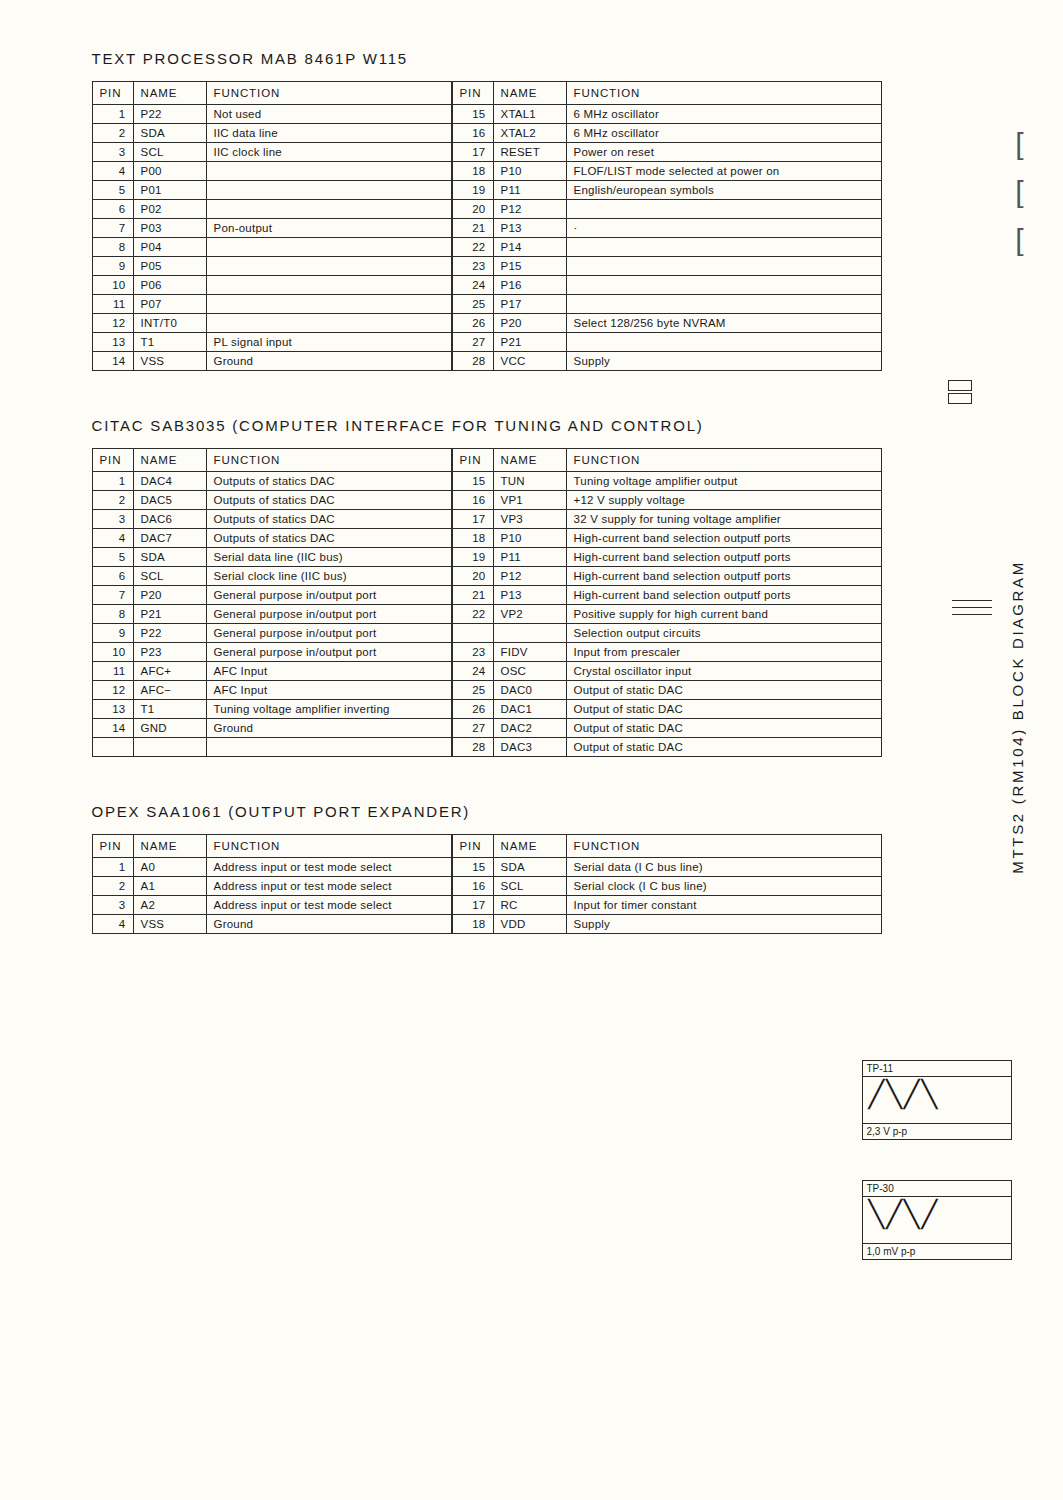Text Processor MAB 8461P W115
| PIN | NAME | FUNCTION | PIN | NAME | FUNCTION |
| --- | --- | --- | --- | --- | --- |
| 1 | P22 | Not used | 15 | XTAL1 | 6 MHz oscillator |
| 2 | SDA | IIC data line | 16 | XTAL2 | 6 MHz oscillator |
| 3 | SCL | IIC clock line | 17 | RESET | Power on reset |
| 4 | P00 | | 18 | P10 | FLOF/LIST mode selected at power on |
| 5 | P01 | | 19 | P11 | English/european symbols |
| 6 | P02 | | 20 | P12 | |
| 7 | P03 | Pon-output | 21 | P13 | · |
| 8 | P04 | | 22 | P14 | |
| 9 | P05 | | 23 | P15 | |
| 10 | P06 | | 24 | P16 | |
| 11 | P07 | | 25 | P17 | |
| 12 | INT/T0 | | 26 | P20 | Select 128/256 byte NVRAM |
| 13 | T1 | PL signal input | 27 | P21 | |
| 14 | VSS | Ground | 28 | VCC | Supply |
CITAC SAB3035 (Computer Interface for Tuning and Control)
| PIN | NAME | FUNCTION | PIN | NAME | FUNCTION |
| --- | --- | --- | --- | --- | --- |
| 1 | DAC4 | Outputs of statics DAC | 15 | TUN | Tuning voltage amplifier output |
| 2 | DAC5 | Outputs of statics DAC | 16 | VP1 | +12 V supply voltage |
| 3 | DAC6 | Outputs of statics DAC | 17 | VP3 | 32 V supply for tuning voltage amplifier |
| 4 | DAC7 | Outputs of statics DAC | 18 | P10 | High-current band selection outputf ports |
| 5 | SDA | Serial data line (IIC bus) | 19 | P11 | High-current band selection outputf ports |
| 6 | SCL | Serial clock line (IIC bus) | 20 | P12 | High-current band selection outputf ports |
| 7 | P20 | General purpose in/output port | 21 | P13 | High-current band selection outputf ports |
| 8 | P21 | General purpose in/output port | 22 | VP2 | Positive supply for high current band |
| 9 | P22 | General purpose in/output port | | | Selection output circuits |
| 10 | P23 | General purpose in/output port | 23 | FIDV | Input from prescaler |
| 11 | AFC+ | AFC Input | 24 | OSC | Crystal oscillator input |
| 12 | AFC− | AFC Input | 25 | DAC0 | Output of static DAC |
| 13 | T1 | Tuning voltage amplifier inverting | 26 | DAC1 | Output of static DAC |
| 14 | GND | Ground | 27 | DAC2 | Output of static DAC |
| | | | 28 | DAC3 | Output of static DAC |
OPEX SAA1061 (Output Port Expander)
| PIN | NAME | FUNCTION | PIN | NAME | FUNCTION |
| --- | --- | --- | --- | --- | --- |
| 1 | A0 | Address input or test mode select | 15 | SDA | Serial data (I C bus line) |
| 2 | A1 | Address input or test mode select | 16 | SCL | Serial clock (I C bus line) |
| 3 | A2 | Address input or test mode select | 17 | RC | Input for timer constant |
| 4 | VSS | Ground | 18 | VDD | Supply |
MTTS2 (RM104) BLOCK DIAGRAM
[
[
[
TP-11
╱╲╱╲
2,3 V p-p
TP-30
╲╱╲╱
1,0 mV p-p